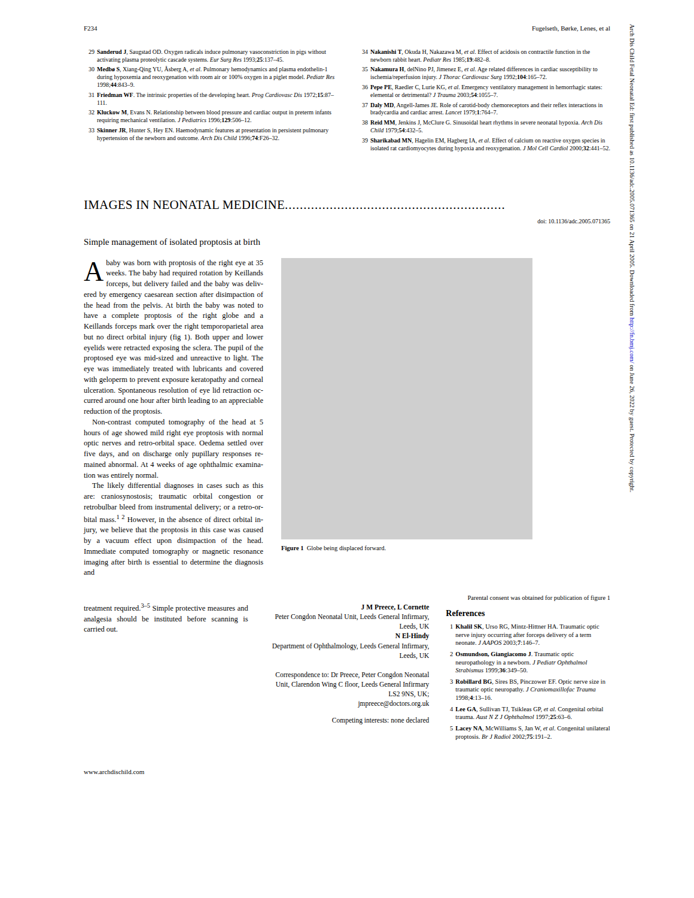Arch Dis Child Fetal Neonatal Ed: first published as 10.1136/adc.2005.071365 on 21 April 2005. Downloaded from http://fn.bmj.com/ on June 26, 2022 by guest. Protected by copyright.
F234
Fugelseth, Børke, Lenes, et al
29 Sanderud J, Saugstad OD. Oxygen radicals induce pulmonary vasoconstriction in pigs without activating plasma proteolytic cascade systems. Eur Surg Res 1993;25:137–45.
30 Medbø S, Xiang-Qing YU, Åsberg A, et al. Pulmonary hemodynamics and plasma endothelin-1 during hypoxemia and reoxygenation with room air or 100% oxygen in a piglet model. Pediatr Res 1998;44:843–9.
31 Friedman WF. The intrinsic properties of the developing heart. Prog Cardiovasc Dis 1972;15:87–111.
32 Kluckow M, Evans N. Relationship between blood pressure and cardiac output in preterm infants requiring mechanical ventilation. J Pediatrics 1996;129:506–12.
33 Skinner JR, Hunter S, Hey EN. Haemodynamic features at presentation in persistent pulmonary hypertension of the newborn and outcome. Arch Dis Child 1996;74:F26–32.
34 Nakanishi T, Okuda H, Nakazawa M, et al. Effect of acidosis on contractile function in the newborn rabbit heart. Pediatr Res 1985;19:482–8.
35 Nakamura H, delNino PJ, Jimenez E, et al. Age related differences in cardiac susceptibility to ischemia/reperfusion injury. J Thorac Cardiovasc Surg 1992;104:165–72.
36 Pepe PE, Raedler C, Lurie KG, et al. Emergency ventilatory management in hemorrhagic states: elemental or detrimental? J Trauma 2003;54:1055–7.
37 Daly MD, Angell-James JE. Role of carotid-body chemoreceptors and their reflex interactions in bradycardia and cardiac arrest. Lancet 1979;1:764–7.
38 Reid MM, Jenkins J, McClure G. Sinusoidal heart rhythms in severe neonatal hypoxia. Arch Dis Child 1979;54:432–5.
39 Sharikabad MN, Hagelin EM, Hagberg IA, et al. Effect of calcium on reactive oxygen species in isolated rat cardiomyocytes during hypoxia and reoxygenation. J Mol Cell Cardiol 2000;32:441–52.
IMAGES IN NEONATAL MEDICINE...........................................................
doi: 10.1136/adc.2005.071365
Simple management of isolated proptosis at birth
Ababy was born with proptosis of the right eye at 35 weeks. The baby had required rotation by Keillands forceps, but delivery failed and the baby was delivered by emergency caesarean section after disimpaction of the head from the pelvis. At birth the baby was noted to have a complete proptosis of the right globe and a Keillands forceps mark over the right temporoparietal area but no direct orbital injury (fig 1). Both upper and lower eyelids were retracted exposing the sclera. The pupil of the proptosed eye was mid-sized and unreactive to light. The eye was immediately treated with lubricants and covered with geloperm to prevent exposure keratopathy and corneal ulceration. Spontaneous resolution of eye lid retraction occurred around one hour after birth leading to an appreciable reduction of the proptosis.
Non-contrast computed tomography of the head at 5 hours of age showed mild right eye proptosis with normal optic nerves and retro-orbital space. Oedema settled over five days, and on discharge only pupillary responses remained abnormal. At 4 weeks of age ophthalmic examination was entirely normal.
The likely differential diagnoses in cases such as this are: craniosynostosis; traumatic orbital congestion or retrobulbar bleed from instrumental delivery; or a retro-orbital mass.1 2 However, in the absence of direct orbital injury, we believe that the proptosis in this case was caused by a vacuum effect upon disimpaction of the head. Immediate computed tomography or magnetic resonance imaging after birth is essential to determine the diagnosis and
Figure 1 Globe being displaced forward.
treatment required.3–5 Simple protective measures and analgesia should be instituted before scanning is carried out.
J M Preece, L Cornette
Peter Congdon Neonatal Unit, Leeds General Infirmary, Leeds, UK
N El-Hindy
Department of Ophthalmology, Leeds General Infirmary, Leeds, UK
Correspondence to: Dr Preece, Peter Congdon Neonatal Unit, Clarendon Wing C floor, Leeds General Infirmary LS2 9NS, UK;
jmpreece@doctors.org.uk
Competing interests: none declared
Parental consent was obtained for publication of figure 1
References
1 Khalil SK, Urso RG, Mintz-Hittner HA. Traumatic optic nerve injury occurring after forceps delivery of a term neonate. J AAPOS 2003;7:146–7.
2 Osmundson, Giangiacomo J. Traumatic optic neuropathology in a newborn. J Pediatr Ophthalmol Strabismus 1999;36:349–50.
3 Robillard BG, Sires BS, Pinczower EF. Optic nerve size in traumatic optic neuropathy. J Craniomaxillofac Trauma 1998;4:13–16.
4 Lee GA, Sullivan TJ, Tsikleas GP, et al. Congenital orbital trauma. Aust N Z J Ophthalmol 1997;25:63–6.
5 Lacey NA, McWilliams S, Jan W, et al. Congenital unilateral proptosis. Br J Radiol 2002;75:191–2.
www.archdischild.com